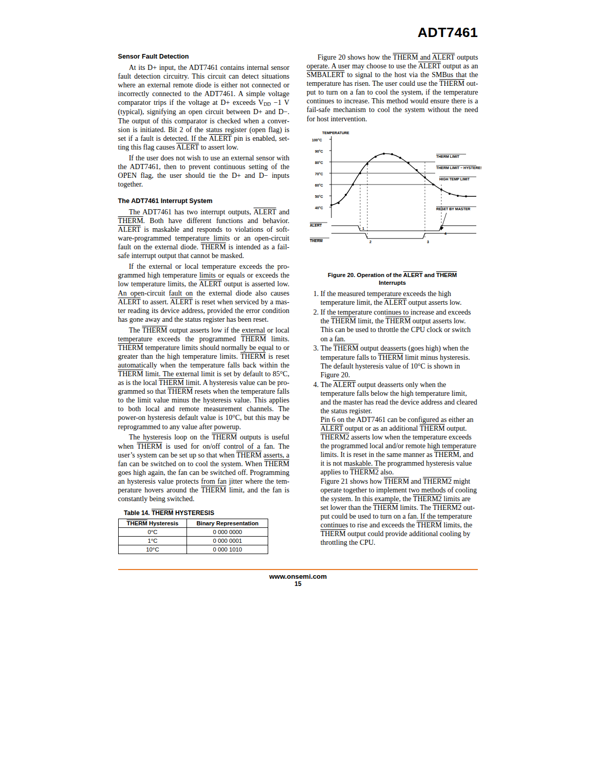ADT7461
Sensor Fault Detection
At its D+ input, the ADT7461 contains internal sensor fault detection circuitry. This circuit can detect situations where an external remote diode is either not connected or incorrectly connected to the ADT7461. A simple voltage comparator trips if the voltage at D+ exceeds VDD −1 V (typical), signifying an open circuit between D+ and D−. The output of this comparator is checked when a conversion is initiated. Bit 2 of the status register (open flag) is set if a fault is detected. If the ALERT pin is enabled, setting this flag causes ALERT to assert low.
If the user does not wish to use an external sensor with the ADT7461, then to prevent continuous setting of the OPEN flag, the user should tie the D+ and D− inputs together.
The ADT7461 Interrupt System
The ADT7461 has two interrupt outputs, ALERT and THERM. Both have different functions and behavior. ALERT is maskable and responds to violations of software-programmed temperature limits or an open-circuit fault on the external diode. THERM is intended as a fail-safe interrupt output that cannot be masked.
If the external or local temperature exceeds the programmed high temperature limits or equals or exceeds the low temperature limits, the ALERT output is asserted low. An open-circuit fault on the external diode also causes ALERT to assert. ALERT is reset when serviced by a master reading its device address, provided the error condition has gone away and the status register has been reset.
The THERM output asserts low if the external or local temperature exceeds the programmed THERM limits. THERM temperature limits should normally be equal to or greater than the high temperature limits. THERM is reset automatically when the temperature falls back within the THERM limit. The external limit is set by default to 85°C, as is the local THERM limit. A hysteresis value can be programmed so that THERM resets when the temperature falls to the limit value minus the hysteresis value. This applies to both local and remote measurement channels. The power-on hysteresis default value is 10°C, but this may be reprogrammed to any value after powerup.
The hysteresis loop on the THERM outputs is useful when THERM is used for on/off control of a fan. The user’s system can be set up so that when THERM asserts, a fan can be switched on to cool the system. When THERM goes high again, the fan can be switched off. Programming an hysteresis value protects from fan jitter where the temperature hovers around the THERM limit, and the fan is constantly being switched.
Table 14. THERM HYSTERESIS
| THERM Hysteresis | Binary Representation |
| --- | --- |
| 0°C | 0 000 0000 |
| 1°C | 0 000 0001 |
| 10°C | 0 000 1010 |
Figure 20 shows how the THERM and ALERT outputs operate. A user may choose to use the ALERT output as an SMBALERT to signal to the host via the SMBus that the temperature has risen. The user could use the THERM output to turn on a fan to cool the system, if the temperature continues to increase. This method would ensure there is a fail-safe mechanism to cool the system without the need for host intervention.
TEMPERATURE 100°C 90°C 80°C 70°C 60°C 50°C 40°C THERM LIMIT THERM LIMIT − HYSTERESIS HIGH TEMP LIMIT RESET BY MASTER ALERT 1 THERM 2 3 4
Figure 20. Operation of the ALERT and THERM
Interrupts
If the measured temperature exceeds the high temperature limit, the ALERT output asserts low.
If the temperature continues to increase and exceeds the THERM limit, the THERM output asserts low. This can be used to throttle the CPU clock or switch on a fan.
The THERM output deasserts (goes high) when the temperature falls to THERM limit minus hysteresis. The default hysteresis value of 10°C is shown in Figure 20.
The ALERT output deasserts only when the temperature falls below the high temperature limit, and the master has read the device address and cleared the status register.
Pin 6 on the ADT7461 can be configured as either an ALERT output or as an additional THERM output. THERM2 asserts low when the temperature exceeds the programmed local and/or remote high temperature limits. It is reset in the same manner as THERM, and it is not maskable. The programmed hysteresis value applies to THERM2 also.
Figure 21 shows how THERM and THERM2 might operate together to implement two methods of cooling the system. In this example, the THERM2 limits are set lower than the THERM limits. The THERM2 output could be used to turn on a fan. If the temperature continues to rise and exceeds the THERM limits, the THERM output could provide additional cooling by throttling the CPU.
www.onsemi.com
15